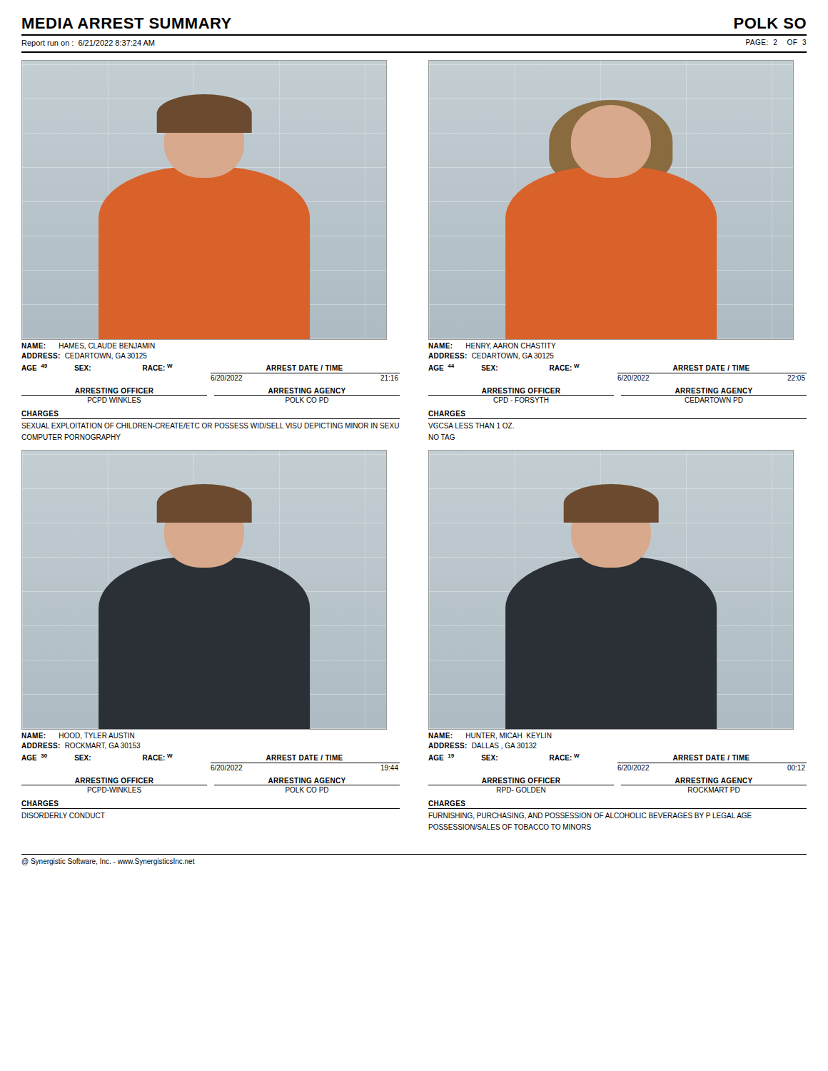MEDIA ARREST SUMMARY
POLK SO
Report run on :6/21/2022 8:37:24 AM
PAGE: 2 OF 3
NAME: HAMES, CLAUDE BENJAMIN
ADDRESS: CEDARTOWN, GA 30125
| AGE 49 | SEX: | RACE: W | ARREST DATE / TIME |
| | 6/20/2022 21:16 |
ARRESTING OFFICER
ARRESTING AGENCY
PCPD WINKLES
POLK CO PD
CHARGES
SEXUAL EXPLOITATION OF CHILDREN-CREATE/ETC OR POSSESS WID/SELL VISU DEPICTING MINOR IN SEXU
COMPUTER PORNOGRAPHY
NAME: HENRY, AARON CHASTITY
ADDRESS: CEDARTOWN, GA 30125
| AGE 44 | SEX: | RACE: W | ARREST DATE / TIME |
| | 6/20/2022 22:05 |
ARRESTING OFFICER
ARRESTING AGENCY
CPD - FORSYTH
CEDARTOWN PD
CHARGES
VGCSA LESS THAN 1 OZ.
NO TAG
NAME: HOOD, TYLER AUSTIN
ADDRESS: ROCKMART, GA 30153
| AGE 30 | SEX: | RACE: W | ARREST DATE / TIME |
| | 6/20/2022 19:44 |
ARRESTING OFFICER
ARRESTING AGENCY
PCPD-WINKLES
POLK CO PD
CHARGES
DISORDERLY CONDUCT
NAME: HUNTER, MICAH KEYLIN
ADDRESS: DALLAS , GA 30132
| AGE 19 | SEX: | RACE: W | ARREST DATE / TIME |
| | 6/20/2022 00:12 |
ARRESTING OFFICER
ARRESTING AGENCY
RPD- GOLDEN
ROCKMART PD
CHARGES
FURNISHING, PURCHASING, AND POSSESSION OF ALCOHOLIC BEVERAGES BY P LEGAL AGE
POSSESSION/SALES OF TOBACCO TO MINORS
@ Synergistic Software, Inc. - www.SynergisticsInc.net